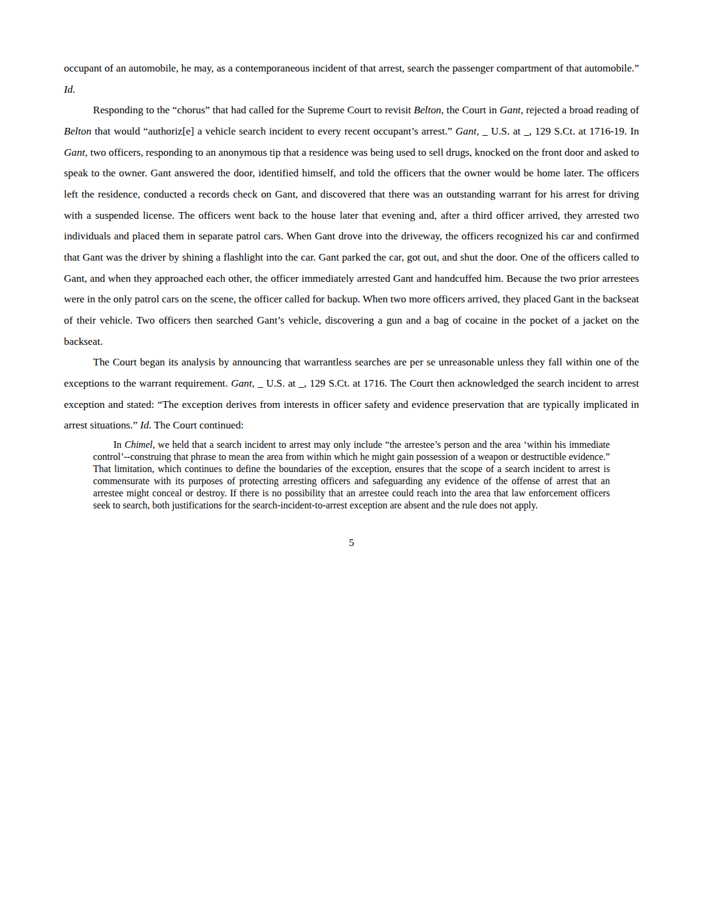occupant of an automobile, he may, as a contemporaneous incident of that arrest, search the passenger compartment of that automobile.” Id.
Responding to the “chorus” that had called for the Supreme Court to revisit Belton, the Court in Gant, rejected a broad reading of Belton that would “authoriz[e] a vehicle search incident to every recent occupant’s arrest.” Gant, _ U.S. at _, 129 S.Ct. at 1716-19. In Gant, two officers, responding to an anonymous tip that a residence was being used to sell drugs, knocked on the front door and asked to speak to the owner. Gant answered the door, identified himself, and told the officers that the owner would be home later. The officers left the residence, conducted a records check on Gant, and discovered that there was an outstanding warrant for his arrest for driving with a suspended license. The officers went back to the house later that evening and, after a third officer arrived, they arrested two individuals and placed them in separate patrol cars. When Gant drove into the driveway, the officers recognized his car and confirmed that Gant was the driver by shining a flashlight into the car. Gant parked the car, got out, and shut the door. One of the officers called to Gant, and when they approached each other, the officer immediately arrested Gant and handcuffed him. Because the two prior arrestees were in the only patrol cars on the scene, the officer called for backup. When two more officers arrived, they placed Gant in the backseat of their vehicle. Two officers then searched Gant’s vehicle, discovering a gun and a bag of cocaine in the pocket of a jacket on the backseat.
The Court began its analysis by announcing that warrantless searches are per se unreasonable unless they fall within one of the exceptions to the warrant requirement. Gant, _ U.S. at _, 129 S.Ct. at 1716. The Court then acknowledged the search incident to arrest exception and stated: “The exception derives from interests in officer safety and evidence preservation that are typically implicated in arrest situations.” Id. The Court continued:
In Chimel, we held that a search incident to arrest may only include “the arrestee’s person and the area ‘within his immediate control’--construing that phrase to mean the area from within which he might gain possession of a weapon or destructible evidence.” That limitation, which continues to define the boundaries of the exception, ensures that the scope of a search incident to arrest is commensurate with its purposes of protecting arresting officers and safeguarding any evidence of the offense of arrest that an arrestee might conceal or destroy. If there is no possibility that an arrestee could reach into the area that law enforcement officers seek to search, both justifications for the search-incident-to-arrest exception are absent and the rule does not apply.
5